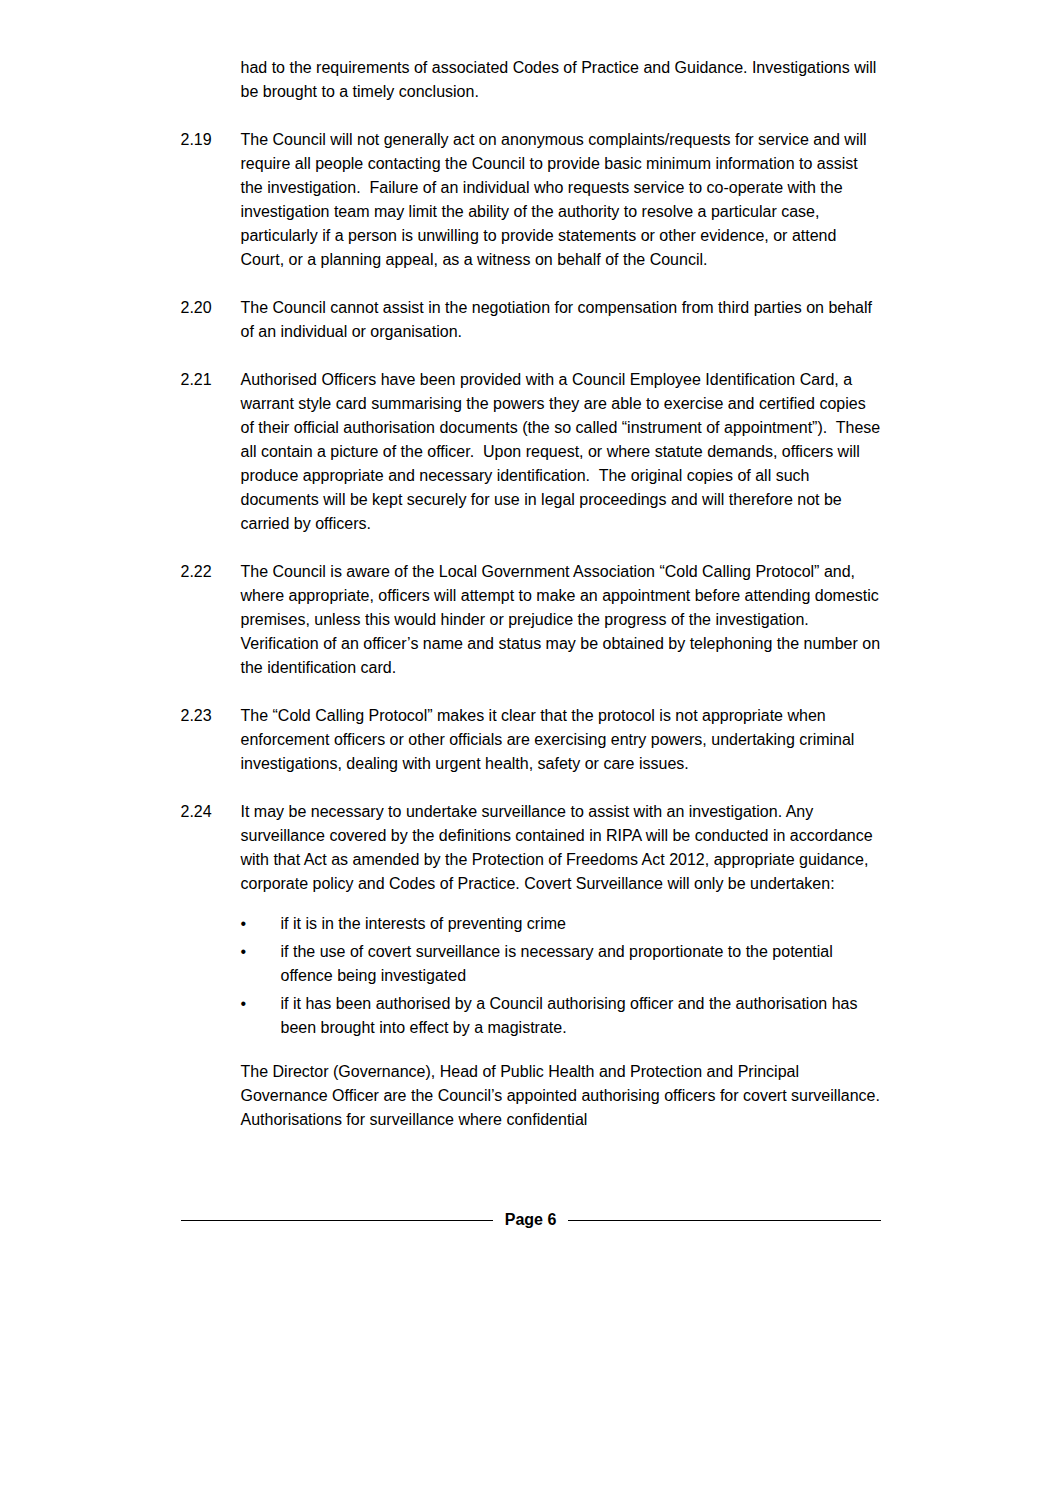had to the requirements of associated Codes of Practice and Guidance. Investigations will be brought to a timely conclusion.
2.19
The Council will not generally act on anonymous complaints/requests for service and will require all people contacting the Council to provide basic minimum information to assist the investigation. Failure of an individual who requests service to co-operate with the investigation team may limit the ability of the authority to resolve a particular case, particularly if a person is unwilling to provide statements or other evidence, or attend Court, or a planning appeal, as a witness on behalf of the Council.
2.20
The Council cannot assist in the negotiation for compensation from third parties on behalf of an individual or organisation.
2.21
Authorised Officers have been provided with a Council Employee Identification Card, a warrant style card summarising the powers they are able to exercise and certified copies of their official authorisation documents (the so called “instrument of appointment”). These all contain a picture of the officer. Upon request, or where statute demands, officers will produce appropriate and necessary identification. The original copies of all such documents will be kept securely for use in legal proceedings and will therefore not be carried by officers.
2.22
The Council is aware of the Local Government Association “Cold Calling Protocol” and, where appropriate, officers will attempt to make an appointment before attending domestic premises, unless this would hinder or prejudice the progress of the investigation. Verification of an officer’s name and status may be obtained by telephoning the number on the identification card.
2.23
The “Cold Calling Protocol” makes it clear that the protocol is not appropriate when enforcement officers or other officials are exercising entry powers, undertaking criminal investigations, dealing with urgent health, safety or care issues.
2.24
It may be necessary to undertake surveillance to assist with an investigation. Any surveillance covered by the definitions contained in RIPA will be conducted in accordance with that Act as amended by the Protection of Freedoms Act 2012, appropriate guidance, corporate policy and Codes of Practice. Covert Surveillance will only be undertaken:
•if it is in the interests of preventing crime
•if the use of covert surveillance is necessary and proportionate to the potential offence being investigated
•if it has been authorised by a Council authorising officer and the authorisation has been brought into effect by a magistrate.
The Director (Governance), Head of Public Health and Protection and Principal Governance Officer are the Council’s appointed authorising officers for covert surveillance. Authorisations for surveillance where confidential
Page 6